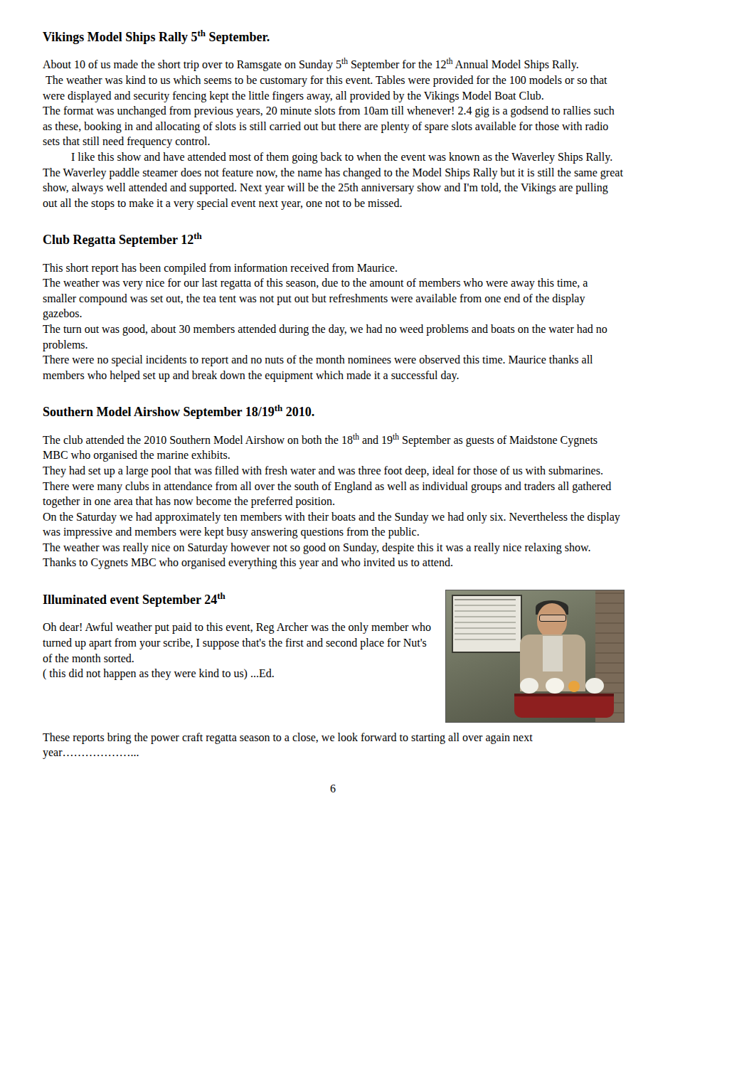Vikings Model Ships Rally 5th September.
About 10 of us made the short trip over to Ramsgate on Sunday 5th September for the 12th Annual Model Ships Rally.
The weather was kind to us which seems to be customary for this event. Tables were provided for the 100 models or so that were displayed and security fencing kept the little fingers away, all provided by the Vikings Model Boat Club.
The format was unchanged from previous years, 20 minute slots from 10am till whenever! 2.4 gig is a godsend to rallies such as these, booking in and allocating of slots is still carried out but there are plenty of spare slots available for those with radio sets that still need frequency control.
I like this show and have attended most of them going back to when the event was known as the Waverley Ships Rally. The Waverley paddle steamer does not feature now, the name has changed to the Model Ships Rally but it is still the same great show, always well attended and supported. Next year will be the 25th anniversary show and I'm told, the Vikings are pulling out all the stops to make it a very special event next year, one not to be missed.
Club Regatta September 12th
This short report has been compiled from information received from Maurice.
The weather was very nice for our last regatta of this season, due to the amount of members who were away this time, a smaller compound was set out, the tea tent was not put out but refreshments were available from one end of the display gazebos.
The turn out was good, about 30 members attended during the day, we had no weed problems and boats on the water had no problems.
There were no special incidents to report and no nuts of the month nominees were observed this time. Maurice thanks all members who helped set up and break down the equipment which made it a successful day.
Southern Model Airshow September 18/19th 2010.
The club attended the 2010 Southern Model Airshow on both the 18th and 19th September as guests of Maidstone Cygnets MBC who organised the marine exhibits.
They had set up a large pool that was filled with fresh water and was three foot deep, ideal for those of us with submarines. There were many clubs in attendance from all over the south of England as well as individual groups and traders all gathered together in one area that has now become the preferred position.
On the Saturday we had approximately ten members with their boats and the Sunday we had only six. Nevertheless the display was impressive and members were kept busy answering questions from the public.
The weather was really nice on Saturday however not so good on Sunday, despite this it was a really nice relaxing show. Thanks to Cygnets MBC who organised everything this year and who invited us to attend.
Illuminated event September 24th
Oh dear! Awful weather put paid to this event, Reg Archer was the only member who turned up apart from your scribe, I suppose that's the first and second place for Nut's of the month sorted.
( this did not happen as they were kind to us) ...Ed.
These reports bring the power craft regatta season to a close, we look forward to starting all over again next year………………...
6